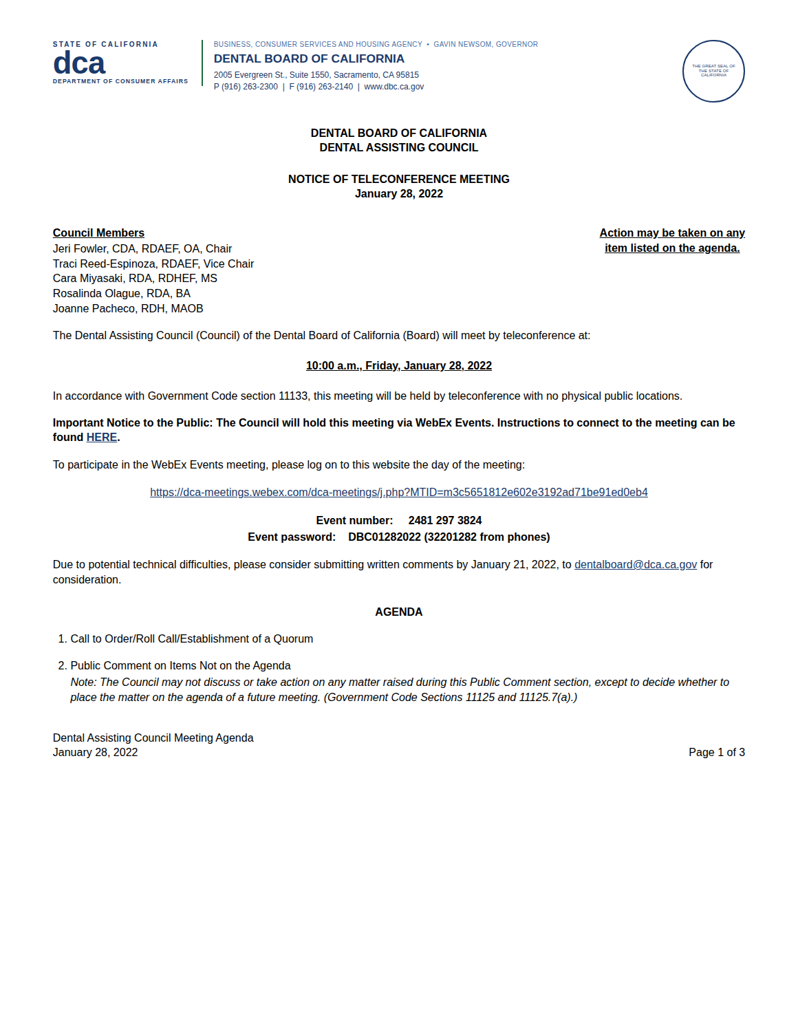STATE OF CALIFORNIA
dca
DEPARTMENT OF CONSUMER AFFAIRS
BUSINESS, CONSUMER SERVICES AND HOUSING AGENCY • GAVIN NEWSOM, GOVERNOR
DENTAL BOARD OF CALIFORNIA
2005 Evergreen St., Suite 1550, Sacramento, CA 95815
P (916) 263-2300 | F (916) 263-2140 | www.dbc.ca.gov
THE GREAT SEAL OF THE STATE OF CALIFORNIA
DENTAL BOARD OF CALIFORNIA
DENTAL ASSISTING COUNCIL
NOTICE OF TELECONFERENCE MEETING
January 28, 2022
Council Members
Jeri Fowler, CDA, RDAEF, OA, Chair
Traci Reed-Espinoza, RDAEF, Vice Chair
Cara Miyasaki, RDA, RDHEF, MS
Rosalinda Olague, RDA, BA
Joanne Pacheco, RDH, MAOB
Action may be taken on any
item listed on the agenda.
The Dental Assisting Council (Council) of the Dental Board of California (Board) will meet by teleconference at:
10:00 a.m., Friday, January 28, 2022
In accordance with Government Code section 11133, this meeting will be held by teleconference with no physical public locations.
Important Notice to the Public: The Council will hold this meeting via WebEx Events. Instructions to connect to the meeting can be found HERE.
To participate in the WebEx Events meeting, please log on to this website the day of the meeting:
https://dca-meetings.webex.com/dca-meetings/j.php?MTID=m3c5651812e602e3192ad71be91ed0eb4
Event number: 2481 297 3824
Event password: DBC01282022 (32201282 from phones)
Due to potential technical difficulties, please consider submitting written comments by January 21, 2022, to dentalboard@dca.ca.gov for consideration.
AGENDA
Call to Order/Roll Call/Establishment of a Quorum
Public Comment on Items Not on the Agenda
Note: The Council may not discuss or take action on any matter raised during this Public Comment section, except to decide whether to place the matter on the agenda of a future meeting. (Government Code Sections 11125 and 11125.7(a).)
Dental Assisting Council Meeting Agenda
January 28, 2022
Page 1 of 3